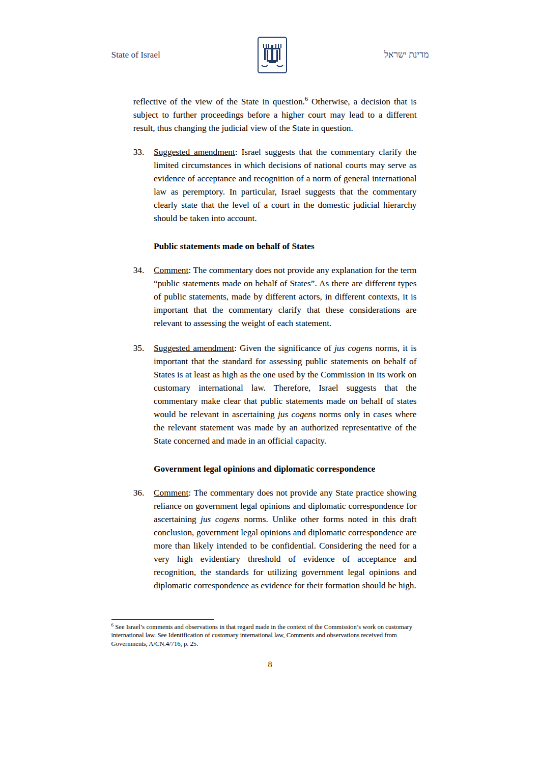State of Israel
מדינת ישראל
reflective of the view of the State in question.6 Otherwise, a decision that is subject to further proceedings before a higher court may lead to a different result, thus changing the judicial view of the State in question.
Suggested amendment: Israel suggests that the commentary clarify the limited circumstances in which decisions of national courts may serve as evidence of acceptance and recognition of a norm of general international law as peremptory. In particular, Israel suggests that the commentary clearly state that the level of a court in the domestic judicial hierarchy should be taken into account.
Public statements made on behalf of States
Comment: The commentary does not provide any explanation for the term “public statements made on behalf of States”. As there are different types of public statements, made by different actors, in different contexts, it is important that the commentary clarify that these considerations are relevant to assessing the weight of each statement.
Suggested amendment: Given the significance of jus cogens norms, it is important that the standard for assessing public statements on behalf of States is at least as high as the one used by the Commission in its work on customary international law. Therefore, Israel suggests that the commentary make clear that public statements made on behalf of states would be relevant in ascertaining jus cogens norms only in cases where the relevant statement was made by an authorized representative of the State concerned and made in an official capacity.
Government legal opinions and diplomatic correspondence
Comment: The commentary does not provide any State practice showing reliance on government legal opinions and diplomatic correspondence for ascertaining jus cogens norms. Unlike other forms noted in this draft conclusion, government legal opinions and diplomatic correspondence are more than likely intended to be confidential. Considering the need for a very high evidentiary threshold of evidence of acceptance and recognition, the standards for utilizing government legal opinions and diplomatic correspondence as evidence for their formation should be high.
6 See Israel’s comments and observations in that regard made in the context of the Commission’s work on customary international law. See Identification of customary international law, Comments and observations received from Governments, A/CN.4/716, p. 25.
8